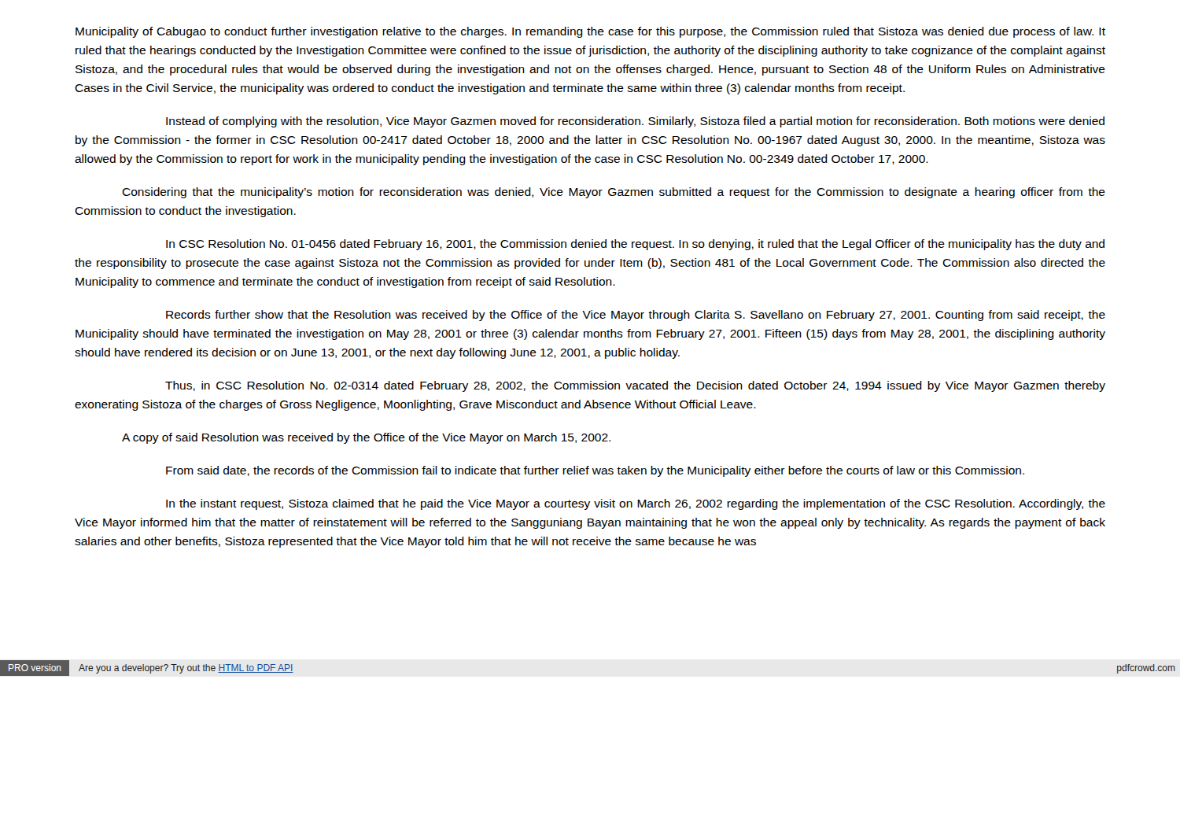Municipality of Cabugao to conduct further investigation relative to the charges. In remanding the case for this purpose, the Commission ruled that Sistoza was denied due process of law. It ruled that the hearings conducted by the Investigation Committee were confined to the issue of jurisdiction, the authority of the disciplining authority to take cognizance of the complaint against Sistoza, and the procedural rules that would be observed during the investigation and not on the offenses charged. Hence, pursuant to Section 48 of the Uniform Rules on Administrative Cases in the Civil Service, the municipality was ordered to conduct the investigation and terminate the same within three (3) calendar months from receipt.
Instead of complying with the resolution, Vice Mayor Gazmen moved for reconsideration. Similarly, Sistoza filed a partial motion for reconsideration. Both motions were denied by the Commission - the former in CSC Resolution 00-2417 dated October 18, 2000 and the latter in CSC Resolution No. 00-1967 dated August 30, 2000. In the meantime, Sistoza was allowed by the Commission to report for work in the municipality pending the investigation of the case in CSC Resolution No. 00-2349 dated October 17, 2000.
Considering that the municipality’s motion for reconsideration was denied, Vice Mayor Gazmen submitted a request for the Commission to designate a hearing officer from the Commission to conduct the investigation.
In CSC Resolution No. 01-0456 dated February 16, 2001, the Commission denied the request. In so denying, it ruled that the Legal Officer of the municipality has the duty and the responsibility to prosecute the case against Sistoza not the Commission as provided for under Item (b), Section 481 of the Local Government Code. The Commission also directed the Municipality to commence and terminate the conduct of investigation from receipt of said Resolution.
Records further show that the Resolution was received by the Office of the Vice Mayor through Clarita S. Savellano on February 27, 2001. Counting from said receipt, the Municipality should have terminated the investigation on May 28, 2001 or three (3) calendar months from February 27, 2001. Fifteen (15) days from May 28, 2001, the disciplining authority should have rendered its decision or on June 13, 2001, or the next day following June 12, 2001, a public holiday.
Thus, in CSC Resolution No. 02-0314 dated February 28, 2002, the Commission vacated the Decision dated October 24, 1994 issued by Vice Mayor Gazmen thereby exonerating Sistoza of the charges of Gross Negligence, Moonlighting, Grave Misconduct and Absence Without Official Leave.
A copy of said Resolution was received by the Office of the Vice Mayor on March 15, 2002.
From said date, the records of the Commission fail to indicate that further relief was taken by the Municipality either before the courts of law or this Commission.
In the instant request, Sistoza claimed that he paid the Vice Mayor a courtesy visit on March 26, 2002 regarding the implementation of the CSC Resolution. Accordingly, the Vice Mayor informed him that the matter of reinstatement will be referred to the Sangguniang Bayan maintaining that he won the appeal only by technicality. As regards the payment of back salaries and other benefits, Sistoza represented that the Vice Mayor told him that he will not receive the same because he was
PRO version Are you a developer? Try out the HTML to PDF API pdfcrowd.com